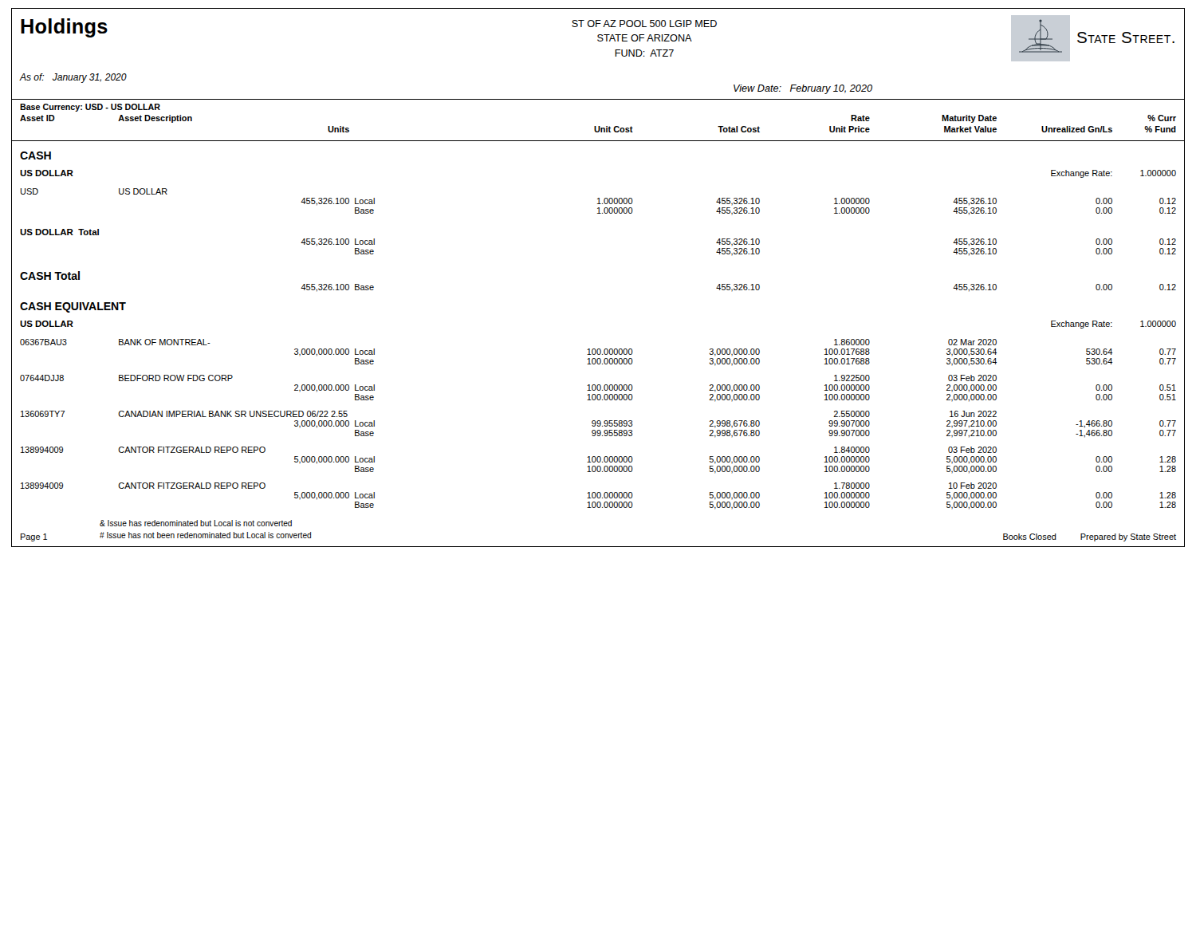Holdings
As of: January 31, 2020
ST OF AZ POOL 500 LGIP MED
STATE OF ARIZONA
FUND: ATZ7
View Date: February 10, 2020
State Street.
Base Currency: USD - US DOLLAR
| Asset ID | Asset Description | | | | | Rate | Maturity Date | | % Curr |
| --- | --- | --- | --- | --- | --- | --- | --- | --- | --- |
| | Units | | | Unit Cost | Total Cost | Unit Price | Market Value | Unrealized Gn/Ls | % Fund |
CASH
| US DOLLAR | Exchange Rate: | 1.000000 |
| USD | US DOLLAR |
| | 455,326.100 | Local | | 1.000000 | 455,326.10 | 1.000000 | 455,326.10 | 0.00 | 0.12 |
| | | Base | | 1.000000 | 455,326.10 | 1.000000 | 455,326.10 | 0.00 | 0.12 |
| US DOLLAR Total |
| | 455,326.100 | Local | | | 455,326.10 | | 455,326.10 | 0.00 | 0.12 |
| | | Base | | | 455,326.10 | | 455,326.10 | 0.00 | 0.12 |
| CASH Total |
| | 455,326.100 | Base | | | 455,326.10 | | 455,326.10 | 0.00 | 0.12 |
CASH EQUIVALENT
| US DOLLAR | Exchange Rate: | 1.000000 |
| 06367BAU3 | BANK OF MONTREAL- | 1.860000 | 02 Mar 2020 | | |
| | 3,000,000.000 | Local | | 100.000000 | 3,000,000.00 | 100.017688 | 3,000,530.64 | 530.64 | 0.77 |
| | | Base | | 100.000000 | 3,000,000.00 | 100.017688 | 3,000,530.64 | 530.64 | 0.77 |
| 07644DJJ8 | BEDFORD ROW FDG CORP | 1.922500 | 03 Feb 2020 | | |
| | 2,000,000.000 | Local | | 100.000000 | 2,000,000.00 | 100.000000 | 2,000,000.00 | 0.00 | 0.51 |
| | | Base | | 100.000000 | 2,000,000.00 | 100.000000 | 2,000,000.00 | 0.00 | 0.51 |
| 136069TY7 | CANADIAN IMPERIAL BANK SR UNSECURED 06/22 2.55 | 2.550000 | 16 Jun 2022 | | |
| | 3,000,000.000 | Local | | 99.955893 | 2,998,676.80 | 99.907000 | 2,997,210.00 | -1,466.80 | 0.77 |
| | | Base | | 99.955893 | 2,998,676.80 | 99.907000 | 2,997,210.00 | -1,466.80 | 0.77 |
| 138994009 | CANTOR FITZGERALD REPO REPO | 1.840000 | 03 Feb 2020 | | |
| | 5,000,000.000 | Local | | 100.000000 | 5,000,000.00 | 100.000000 | 5,000,000.00 | 0.00 | 1.28 |
| | | Base | | 100.000000 | 5,000,000.00 | 100.000000 | 5,000,000.00 | 0.00 | 1.28 |
| 138994009 | CANTOR FITZGERALD REPO REPO | 1.780000 | 10 Feb 2020 | | |
| | 5,000,000.000 | Local | | 100.000000 | 5,000,000.00 | 100.000000 | 5,000,000.00 | 0.00 | 1.28 |
| | | Base | | 100.000000 | 5,000,000.00 | 100.000000 | 5,000,000.00 | 0.00 | 1.28 |
Page 1
& Issue has redenominated but Local is not converted
# Issue has not been redenominated but Local is converted
Books Closed
Prepared by State Street